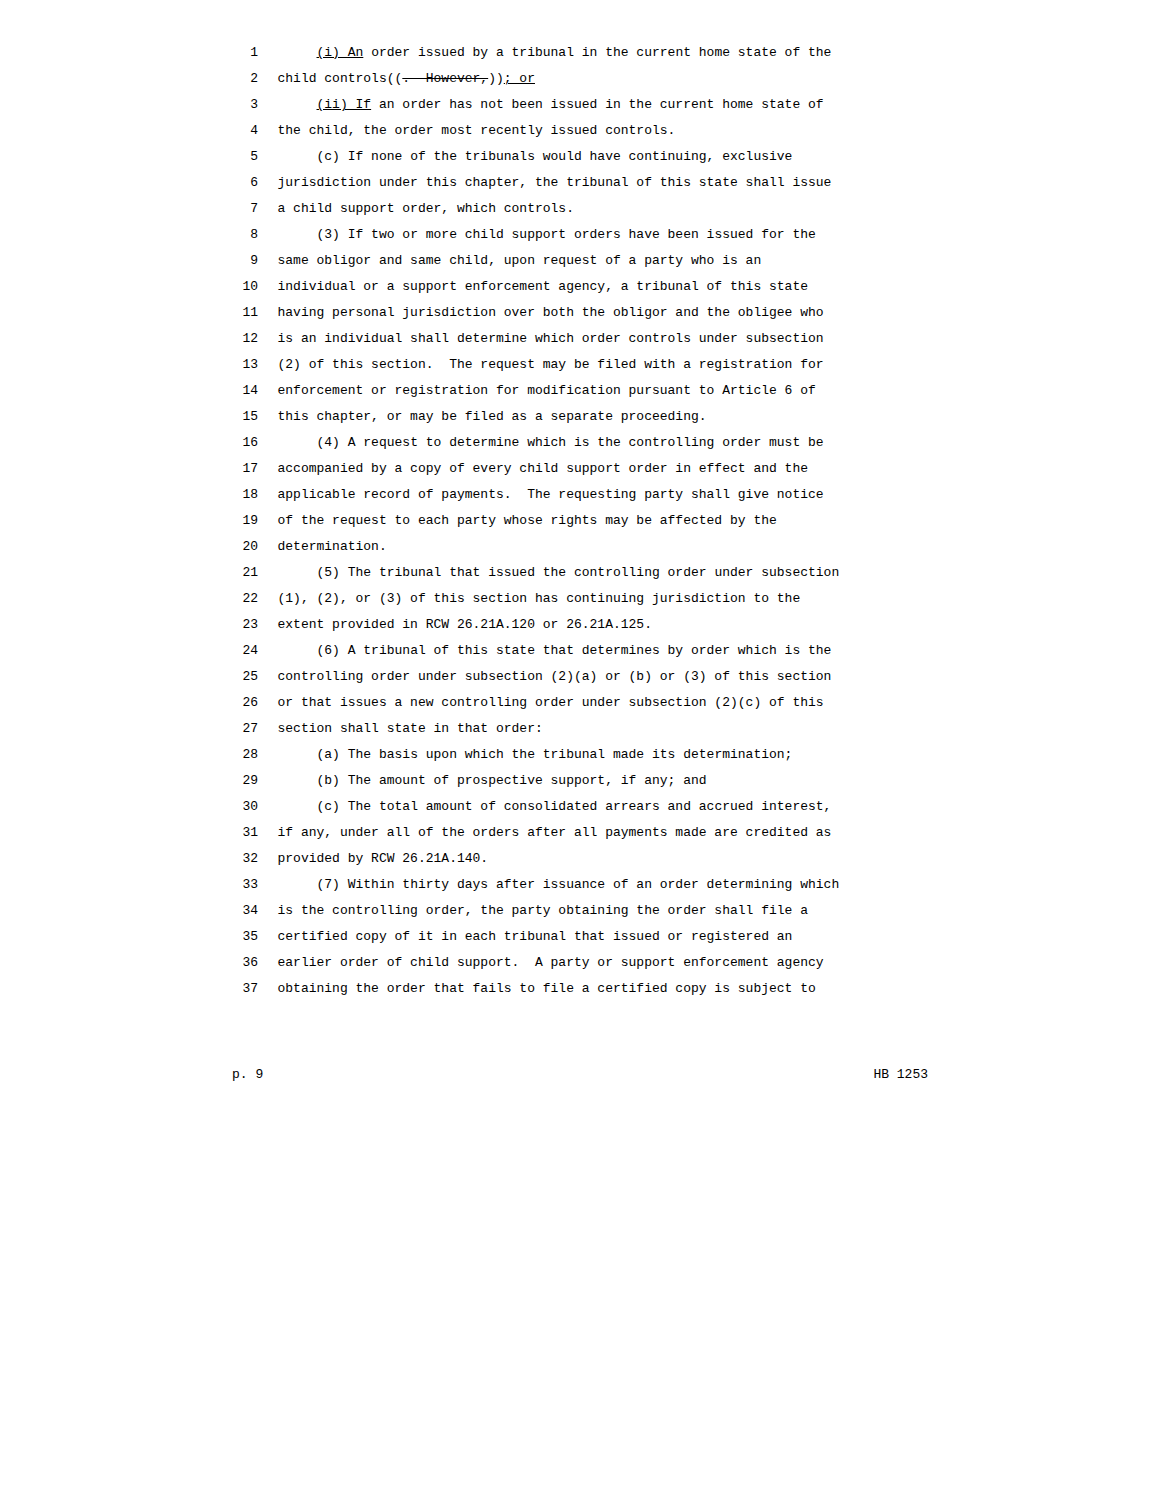(i) An order issued by a tribunal in the current home state of the
child controls((. However,)); or
(ii) If an order has not been issued in the current home state of
the child, the order most recently issued controls.
(c) If none of the tribunals would have continuing, exclusive
jurisdiction under this chapter, the tribunal of this state shall issue
a child support order, which controls.
(3) If two or more child support orders have been issued for the
same obligor and same child, upon request of a party who is an
individual or a support enforcement agency, a tribunal of this state
having personal jurisdiction over both the obligor and the obligee who
is an individual shall determine which order controls under subsection
(2) of this section. The request may be filed with a registration for
enforcement or registration for modification pursuant to Article 6 of
this chapter, or may be filed as a separate proceeding.
(4) A request to determine which is the controlling order must be
accompanied by a copy of every child support order in effect and the
applicable record of payments. The requesting party shall give notice
of the request to each party whose rights may be affected by the
determination.
(5) The tribunal that issued the controlling order under subsection
(1), (2), or (3) of this section has continuing jurisdiction to the
extent provided in RCW 26.21A.120 or 26.21A.125.
(6) A tribunal of this state that determines by order which is the
controlling order under subsection (2)(a) or (b) or (3) of this section
or that issues a new controlling order under subsection (2)(c) of this
section shall state in that order:
(a) The basis upon which the tribunal made its determination;
(b) The amount of prospective support, if any; and
(c) The total amount of consolidated arrears and accrued interest,
if any, under all of the orders after all payments made are credited as
provided by RCW 26.21A.140.
(7) Within thirty days after issuance of an order determining which
is the controlling order, the party obtaining the order shall file a
certified copy of it in each tribunal that issued or registered an
earlier order of child support. A party or support enforcement agency
obtaining the order that fails to file a certified copy is subject to
p. 9
HB 1253